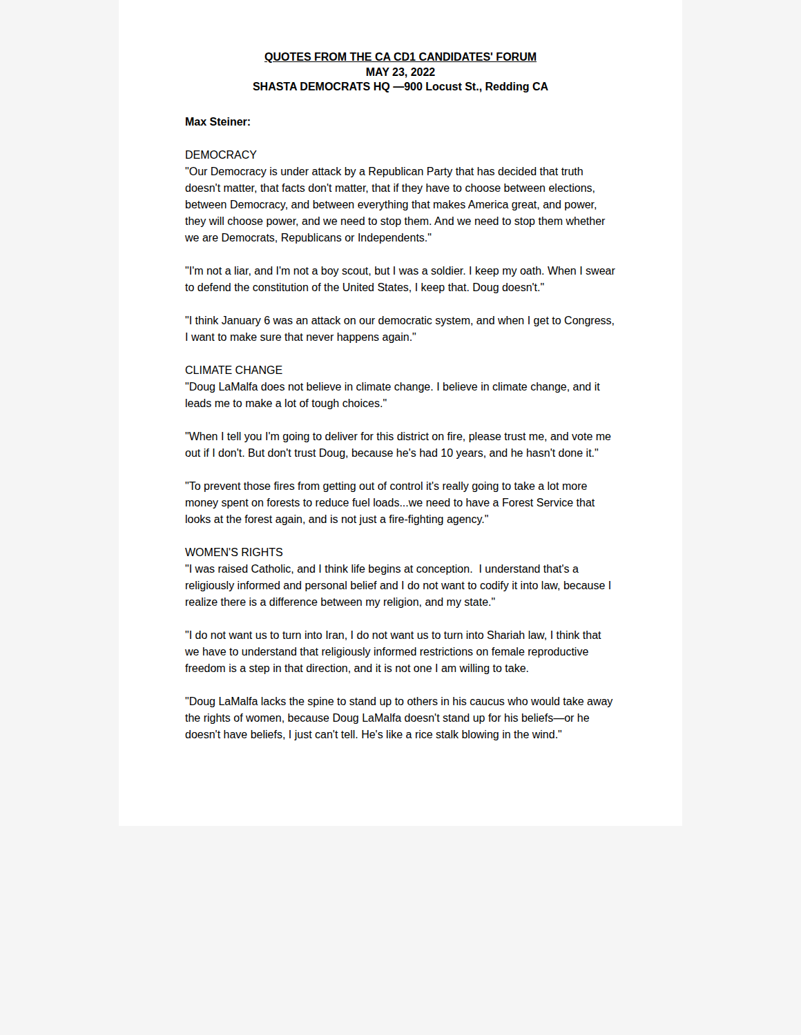QUOTES FROM THE CA CD1 CANDIDATES' FORUM
MAY 23, 2022
SHASTA DEMOCRATS HQ —900 Locust St., Redding CA
Max Steiner:
Democracy
"Our Democracy is under attack by a Republican Party that has decided that truth doesn't matter, that facts don't matter, that if they have to choose between elections, between Democracy, and between everything that makes America great, and power, they will choose power, and we need to stop them. And we need to stop them whether we are Democrats, Republicans or Independents."
"I'm not a liar, and I'm not a boy scout, but I was a soldier. I keep my oath. When I swear to defend the constitution of the United States, I keep that. Doug doesn't."
"I think January 6 was an attack on our democratic system, and when I get to Congress, I want to make sure that never happens again."
Climate Change
"Doug LaMalfa does not believe in climate change. I believe in climate change, and it leads me to make a lot of tough choices."
"When I tell you I'm going to deliver for this district on fire, please trust me, and vote me out if I don't. But don't trust Doug, because he's had 10 years, and he hasn't done it."
"To prevent those fires from getting out of control it's really going to take a lot more money spent on forests to reduce fuel loads...we need to have a Forest Service that looks at the forest again, and is not just a fire-fighting agency."
Women's Rights
"I was raised Catholic, and I think life begins at conception. I understand that's a religiously informed and personal belief and I do not want to codify it into law, because I realize there is a difference between my religion, and my state."
"I do not want us to turn into Iran, I do not want us to turn into Shariah law, I think that we have to understand that religiously informed restrictions on female reproductive freedom is a step in that direction, and it is not one I am willing to take.
"Doug LaMalfa lacks the spine to stand up to others in his caucus who would take away the rights of women, because Doug LaMalfa doesn't stand up for his beliefs—or he doesn't have beliefs, I just can't tell. He's like a rice stalk blowing in the wind."